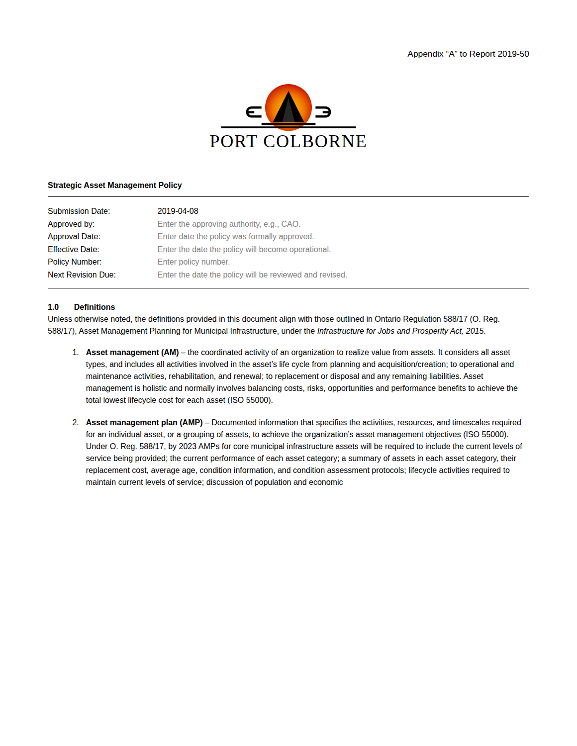Appendix “A” to Report 2019-50
Strategic Asset Management Policy
| Submission Date: | 2019-04-08 |
| Approved by: | Enter the approving authority, e.g., CAO. |
| Approval Date: | Enter date the policy was formally approved. |
| Effective Date: | Enter the date the policy will become operational. |
| Policy Number: | Enter policy number. |
| Next Revision Due: | Enter the date the policy will be reviewed and revised. |
1.0 Definitions
Unless otherwise noted, the definitions provided in this document align with those outlined in Ontario Regulation 588/17 (O. Reg. 588/17), Asset Management Planning for Municipal Infrastructure, under the Infrastructure for Jobs and Prosperity Act, 2015.
Asset management (AM) – the coordinated activity of an organization to realize value from assets. It considers all asset types, and includes all activities involved in the asset’s life cycle from planning and acquisition/creation; to operational and maintenance activities, rehabilitation, and renewal; to replacement or disposal and any remaining liabilities. Asset management is holistic and normally involves balancing costs, risks, opportunities and performance benefits to achieve the total lowest lifecycle cost for each asset (ISO 55000).
Asset management plan (AMP) – Documented information that specifies the activities, resources, and timescales required for an individual asset, or a grouping of assets, to achieve the organization’s asset management objectives (ISO 55000). Under O. Reg. 588/17, by 2023 AMPs for core municipal infrastructure assets will be required to include the current levels of service being provided; the current performance of each asset category; a summary of assets in each asset category, their replacement cost, average age, condition information, and condition assessment protocols; lifecycle activities required to maintain current levels of service; discussion of population and economic